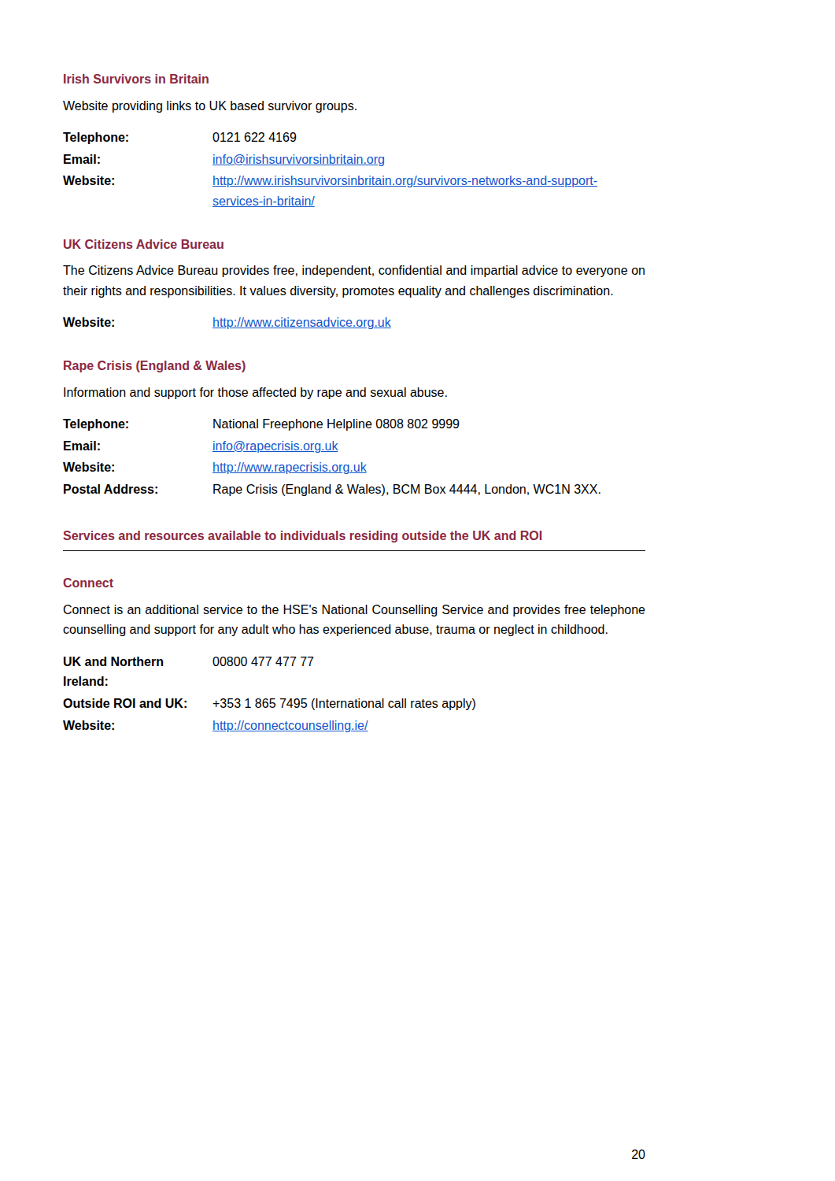Irish Survivors in Britain
Website providing links to UK based survivor groups.
| Telephone: | 0121 622 4169 |
| Email: | info@irishsurvivorsinbritain.org |
| Website: | http://www.irishsurvivorsinbritain.org/survivors-networks-and-support-services-in-britain/ |
UK Citizens Advice Bureau
The Citizens Advice Bureau provides free, independent, confidential and impartial advice to everyone on their rights and responsibilities. It values diversity, promotes equality and challenges discrimination.
| Website: | http://www.citizensadvice.org.uk |
Rape Crisis (England & Wales)
Information and support for those affected by rape and sexual abuse.
| Telephone: | National Freephone Helpline 0808 802 9999 |
| Email: | info@rapecrisis.org.uk |
| Website: | http://www.rapecrisis.org.uk |
| Postal Address: | Rape Crisis (England & Wales), BCM Box 4444, London, WC1N 3XX. |
Services and resources available to individuals residing outside the UK and ROI
Connect
Connect is an additional service to the HSE's National Counselling Service and provides free telephone counselling and support for any adult who has experienced abuse, trauma or neglect in childhood.
| UK and Northern Ireland: | 00800 477 477 77 |
| Outside ROI and UK: | +353 1 865 7495 (International call rates apply) |
| Website: | http://connectcounselling.ie/ |
20